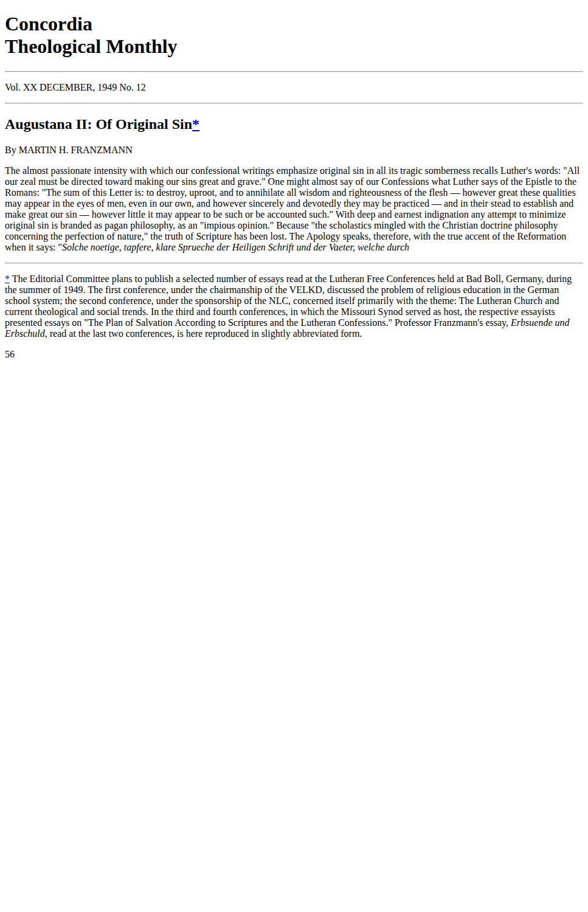Concordia
Theological Monthly
Vol. XX DECEMBER, 1949 No. 12
Augustana II: Of Original Sin*
By MARTIN H. FRANZMANN
The almost passionate intensity with which our confessional writings emphasize original sin in all its tragic somberness recalls Luther's words: "All our zeal must be directed toward making our sins great and grave." One might almost say of our Confessions what Luther says of the Epistle to the Romans: "The sum of this Letter is: to destroy, uproot, and to annihilate all wisdom and righteousness of the flesh — however great these qualities may appear in the eyes of men, even in our own, and however sincerely and devotedly they may be practiced — and in their stead to establish and make great our sin — however little it may appear to be such or be accounted such." With deep and earnest indignation any attempt to minimize original sin is branded as pagan philosophy, as an "impious opinion." Because "the scholastics mingled with the Christian doctrine philosophy concerning the perfection of nature," the truth of Scripture has been lost. The Apology speaks, therefore, with the true accent of the Reformation when it says: "Solche noetige, tapfere, klare Sprueche der Heiligen Schrift und der Vaeter, welche durch
* The Editorial Committee plans to publish a selected number of essays read at the Lutheran Free Conferences held at Bad Boll, Germany, during the summer of 1949. The first conference, under the chairmanship of the VELKD, discussed the problem of religious education in the German school system; the second conference, under the sponsorship of the NLC, concerned itself primarily with the theme: The Lutheran Church and current theological and social trends. In the third and fourth conferences, in which the Missouri Synod served as host, the respective essayists presented essays on "The Plan of Salvation According to Scriptures and the Lutheran Confessions." Professor Franzmann's essay, Erbsuende und Erbschuld, read at the last two conferences, is here reproduced in slightly abbreviated form.
56